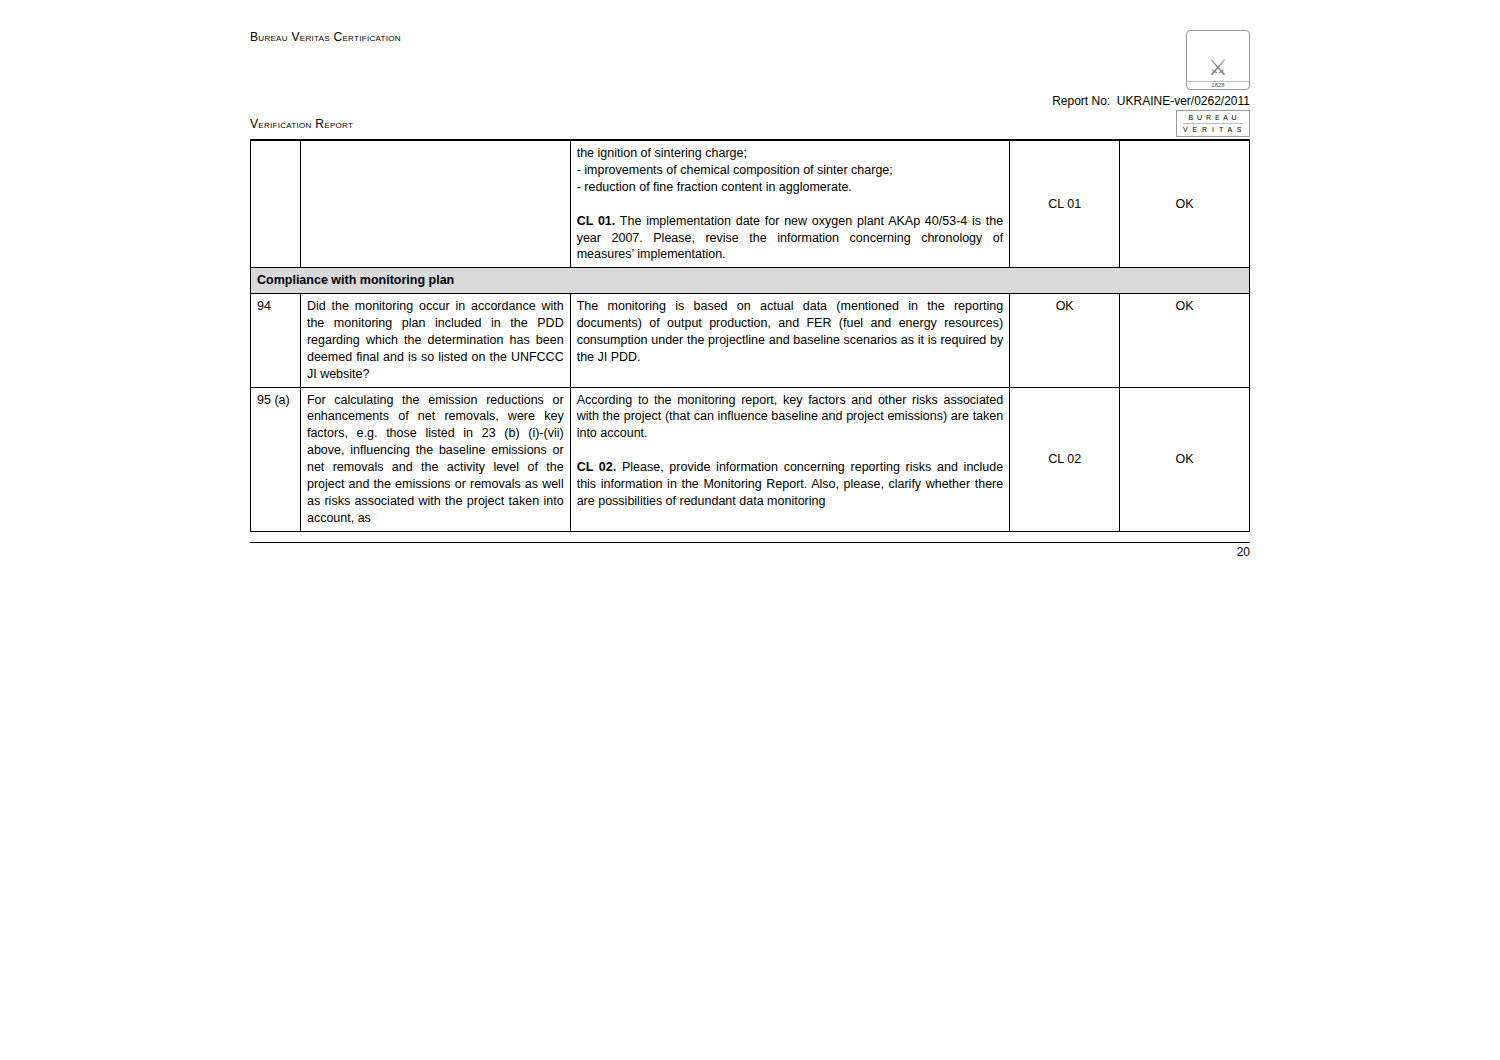Bureau Veritas Certification
⚔
1828
Report No: UKRAINE-ver/0262/2011
Verification Report
B U R E A U
V E R I T A S
| | | the ignition of sintering charge; - improvements of chemical composition of sinter charge; - reduction of fine fraction content in agglomerate. CL 01. The implementation date for new oxygen plant AKAp 40/53-4 is the year 2007. Please, revise the information concerning chronology of measures’ implementation. | CL 01 | OK |
| Compliance with monitoring plan |
| 94 | Did the monitoring occur in accordance with the monitoring plan included in the PDD regarding which the determination has been deemed final and is so listed on the UNFCCC JI website? | The monitoring is based on actual data (mentioned in the reporting documents) of output production, and FER (fuel and energy resources) consumption under the projectline and baseline scenarios as it is required by the JI PDD. | OK | OK |
| 95 (a) | For calculating the emission reductions or enhancements of net removals, were key factors, e.g. those listed in 23 (b) (i)-(vii) above, influencing the baseline emissions or net removals and the activity level of the project and the emissions or removals as well as risks associated with the project taken into account, as | According to the monitoring report, key factors and other risks associated with the project (that can influence baseline and project emissions) are taken into account. CL 02. Please, provide information concerning reporting risks and include this information in the Monitoring Report. Also, please, clarify whether there are possibilities of redundant data monitoring | CL 02 | OK |
20